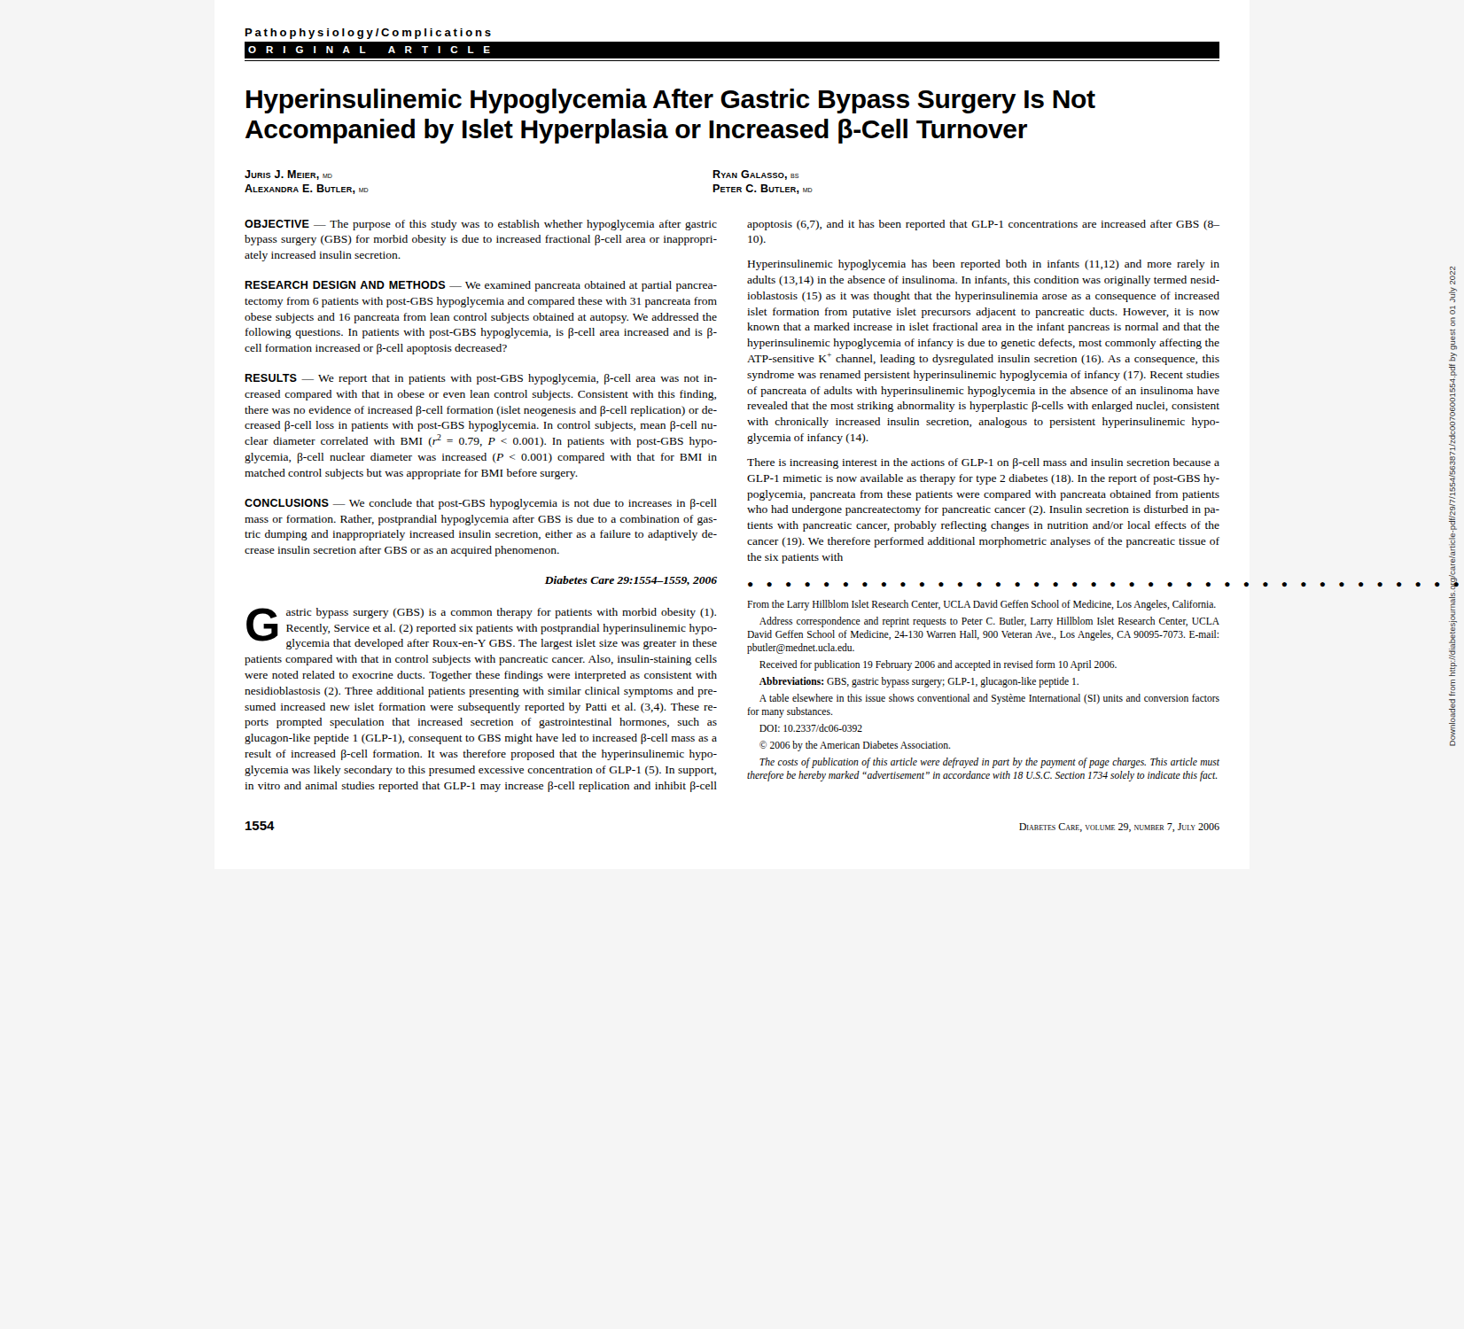Downloaded from http://diabetesjournals.org/care/article-pdf/29/7/1554/563871/zdc00706001554.pdf by guest on 01 July 2022
Pathophysiology/Complications
O R I G I N A L A R T I C L E
Hyperinsulinemic Hypoglycemia After Gastric Bypass Surgery Is Not Accompanied by Islet Hyperplasia or Increased β-Cell Turnover
Juris J. Meier, md
Alexandra E. Butler, md
Ryan Galasso, bs
Peter C. Butler, md
OBJECTIVE — The purpose of this study was to establish whether hypoglycemia after gastric bypass surgery (GBS) for morbid obesity is due to increased fractional β-cell area or inappropriately increased insulin secretion.
RESEARCH DESIGN AND METHODS — We examined pancreata obtained at partial pancreatectomy from 6 patients with post-GBS hypoglycemia and compared these with 31 pancreata from obese subjects and 16 pancreata from lean control subjects obtained at autopsy. We addressed the following questions. In patients with post-GBS hypoglycemia, is β-cell area increased and is β-cell formation increased or β-cell apoptosis decreased?
RESULTS — We report that in patients with post-GBS hypoglycemia, β-cell area was not increased compared with that in obese or even lean control subjects. Consistent with this finding, there was no evidence of increased β-cell formation (islet neogenesis and β-cell replication) or decreased β-cell loss in patients with post-GBS hypoglycemia. In control subjects, mean β-cell nuclear diameter correlated with BMI (r2 = 0.79, P < 0.001). In patients with post-GBS hypoglycemia, β-cell nuclear diameter was increased (P < 0.001) compared with that for BMI in matched control subjects but was appropriate for BMI before surgery.
CONCLUSIONS — We conclude that post-GBS hypoglycemia is not due to increases in β-cell mass or formation. Rather, postprandial hypoglycemia after GBS is due to a combination of gastric dumping and inappropriately increased insulin secretion, either as a failure to adaptively decrease insulin secretion after GBS or as an acquired phenomenon.
Diabetes Care 29:1554–1559, 2006
Gastric bypass surgery (GBS) is a common therapy for patients with morbid obesity (1). Recently, Service et al. (2) reported six patients with postprandial hyperinsulinemic hypoglycemia that developed after Roux-en-Y GBS. The largest islet size was greater in these patients compared with that in control subjects with pancreatic cancer. Also, insulin-staining cells were noted related to exocrine ducts. Together these findings were interpreted as consistent with nesidioblastosis (2). Three additional patients presenting with similar clinical symptoms and presumed increased new islet formation were subsequently reported by Patti et al. (3,4). These reports prompted speculation that increased secretion of gastrointestinal hormones, such as glucagon-like peptide 1 (GLP-1), consequent to GBS might have led to increased β-cell mass as a result of increased β-cell formation. It was therefore proposed that the hyperinsulinemic hypoglycemia was likely secondary to this presumed excessive concentration of GLP-1 (5). In support, in vitro and animal studies reported that GLP-1 may increase β-cell replication and inhibit β-cell apoptosis (6,7), and it has been reported that GLP-1 concentrations are increased after GBS (8–10).
Hyperinsulinemic hypoglycemia has been reported both in infants (11,12) and more rarely in adults (13,14) in the absence of insulinoma. In infants, this condition was originally termed nesidioblastosis (15) as it was thought that the hyperinsulinemia arose as a consequence of increased islet formation from putative islet precursors adjacent to pancreatic ducts. However, it is now known that a marked increase in islet fractional area in the infant pancreas is normal and that the hyperinsulinemic hypoglycemia of infancy is due to genetic defects, most commonly affecting the ATP-sensitive K+ channel, leading to dysregulated insulin secretion (16). As a consequence, this syndrome was renamed persistent hyperinsulinemic hypoglycemia of infancy (17). Recent studies of pancreata of adults with hyperinsulinemic hypoglycemia in the absence of an insulinoma have revealed that the most striking abnormality is hyperplastic β-cells with enlarged nuclei, consistent with chronically increased insulin secretion, analogous to persistent hyperinsulinemic hypoglycemia of infancy (14).
There is increasing interest in the actions of GLP-1 on β-cell mass and insulin secretion because a GLP-1 mimetic is now available as therapy for type 2 diabetes (18). In the report of post-GBS hypoglycemia, pancreata from these patients were compared with pancreata obtained from patients who had undergone pancreatectomy for pancreatic cancer (2). Insulin secretion is disturbed in patients with pancreatic cancer, probably reflecting changes in nutrition and/or local effects of the cancer (19). We therefore performed additional morphometric analyses of the pancreatic tissue of the six patients with
● ● ● ● ● ● ● ● ● ● ● ● ● ● ● ● ● ● ● ● ● ● ● ● ● ● ● ● ● ● ● ● ● ● ● ● ● ● ● ● ● ●
From the Larry Hillblom Islet Research Center, UCLA David Geffen School of Medicine, Los Angeles, California.
Address correspondence and reprint requests to Peter C. Butler, Larry Hillblom Islet Research Center, UCLA David Geffen School of Medicine, 24-130 Warren Hall, 900 Veteran Ave., Los Angeles, CA 90095-7073. E-mail: pbutler@mednet.ucla.edu.
Received for publication 19 February 2006 and accepted in revised form 10 April 2006.
Abbreviations: GBS, gastric bypass surgery; GLP-1, glucagon-like peptide 1.
A table elsewhere in this issue shows conventional and Système International (SI) units and conversion factors for many substances.
DOI: 10.2337/dc06-0392
© 2006 by the American Diabetes Association.
The costs of publication of this article were defrayed in part by the payment of page charges. This article must therefore be hereby marked “advertisement” in accordance with 18 U.S.C. Section 1734 solely to indicate this fact.
1554 Diabetes Care, volume 29, number 7, July 2006